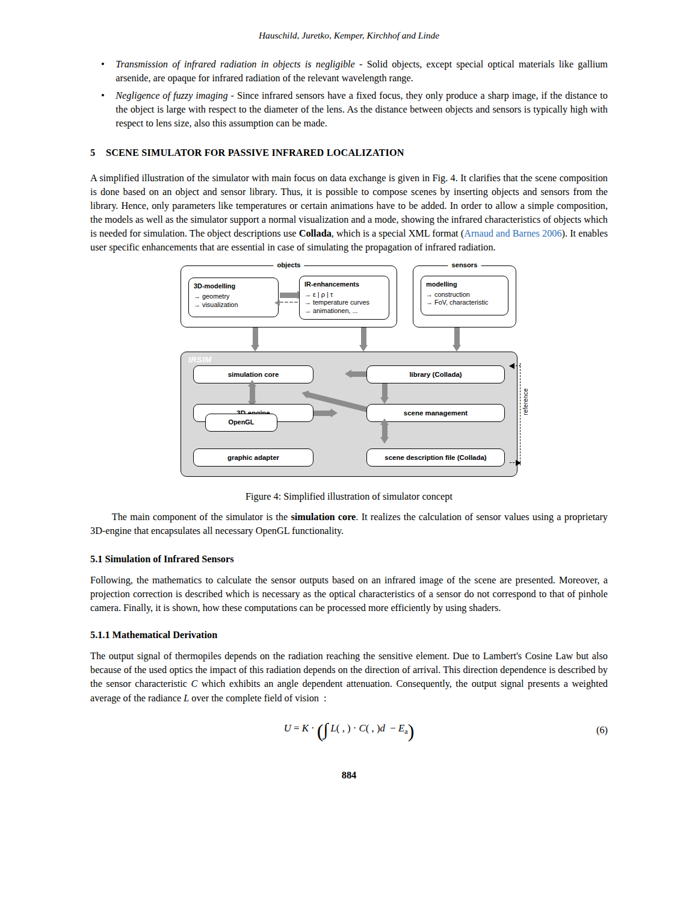Hauschild, Juretko, Kemper, Kirchhof and Linde
Transmission of infrared radiation in objects is negligible - Solid objects, except special optical materials like gallium arsenide, are opaque for infrared radiation of the relevant wavelength range.
Negligence of fuzzy imaging - Since infrared sensors have a fixed focus, they only produce a sharp image, if the distance to the object is large with respect to the diameter of the lens. As the distance between objects and sensors is typically high with respect to lens size, also this assumption can be made.
5 SCENE SIMULATOR FOR PASSIVE INFRARED LOCALIZATION
A simplified illustration of the simulator with main focus on data exchange is given in Fig. 4. It clarifies that the scene composition is done based on an object and sensor library. Thus, it is possible to compose scenes by inserting objects and sensors from the library. Hence, only parameters like temperatures or certain animations have to be added. In order to allow a simple composition, the models as well as the simulator support a normal visualization and a mode, showing the infrared characteristics of objects which is needed for simulation. The object descriptions use Collada, which is a special XML format (Arnaud and Barnes 2006). It enables user specific enhancements that are essential in case of simulating the propagation of infrared radiation.
objects
3D-modelling → geometry → visualization
IR-enhancements → ε | ρ | τ → temperature curves → animationen, ...
sensors
modelling → construction → FoV, characteristic
IRSIM
simulation core
library (Collada)
3D-engine
scene management
OpenGL
graphic adapter
scene description file (Collada)
reference
Figure 4: Simplified illustration of simulator concept
The main component of the simulator is the simulation core. It realizes the calculation of sensor values using a proprietary 3D-engine that encapsulates all necessary OpenGL functionality.
5.1 Simulation of Infrared Sensors
Following, the mathematics to calculate the sensor outputs based on an infrared image of the scene are presented. Moreover, a projection correction is described which is necessary as the optical characteristics of a sensor do not correspond to that of pinhole camera. Finally, it is shown, how these computations can be processed more efficiently by using shaders.
5.1.1 Mathematical Derivation
The output signal of thermopiles depends on the radiation reaching the sensitive element. Due to Lambert's Cosine Law but also because of the used optics the impact of this radiation depends on the direction of arrival. This direction dependence is described by the sensor characteristic C which exhibits an angle dependent attenuation. Consequently, the output signal presents a weighted average of the radiance L over the complete field of vision :
U = K · (∫ L( , ) · C( , )d − Ea) (6)
884